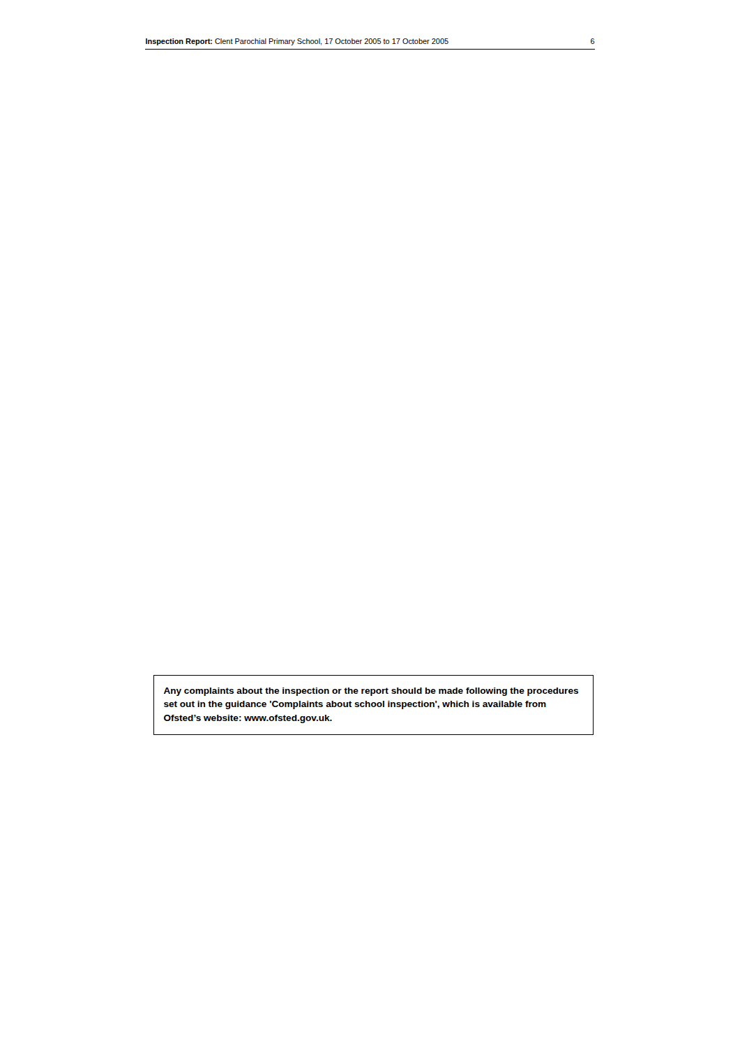Inspection Report: Clent Parochial Primary School, 17 October 2005 to 17 October 2005
6
Any complaints about the inspection or the report should be made following the procedures set out in the guidance 'Complaints about school inspection', which is available from Ofsted’s website: www.ofsted.gov.uk.